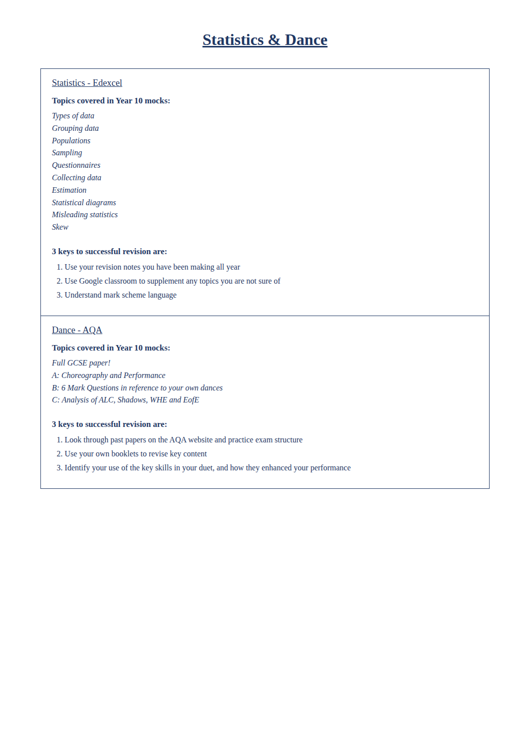Statistics & Dance
Statistics - Edexcel
Topics covered in Year 10 mocks:
Types of data Grouping data Populations Sampling Questionnaires Collecting data Estimation Statistical diagrams Misleading statistics Skew
3 keys to successful revision are:
Use your revision notes you have been making all year
Use Google classroom to supplement any topics you are not sure of
Understand mark scheme language
Dance - AQA
Topics covered in Year 10 mocks:
Full GCSE paper! A: Choreography and Performance B: 6 Mark Questions in reference to your own dances C: Analysis of ALC, Shadows, WHE and EofE
3 keys to successful revision are:
Look through past papers on the AQA website and practice exam structure
Use your own booklets to revise key content
Identify your use of the key skills in your duet, and how they enhanced your performance